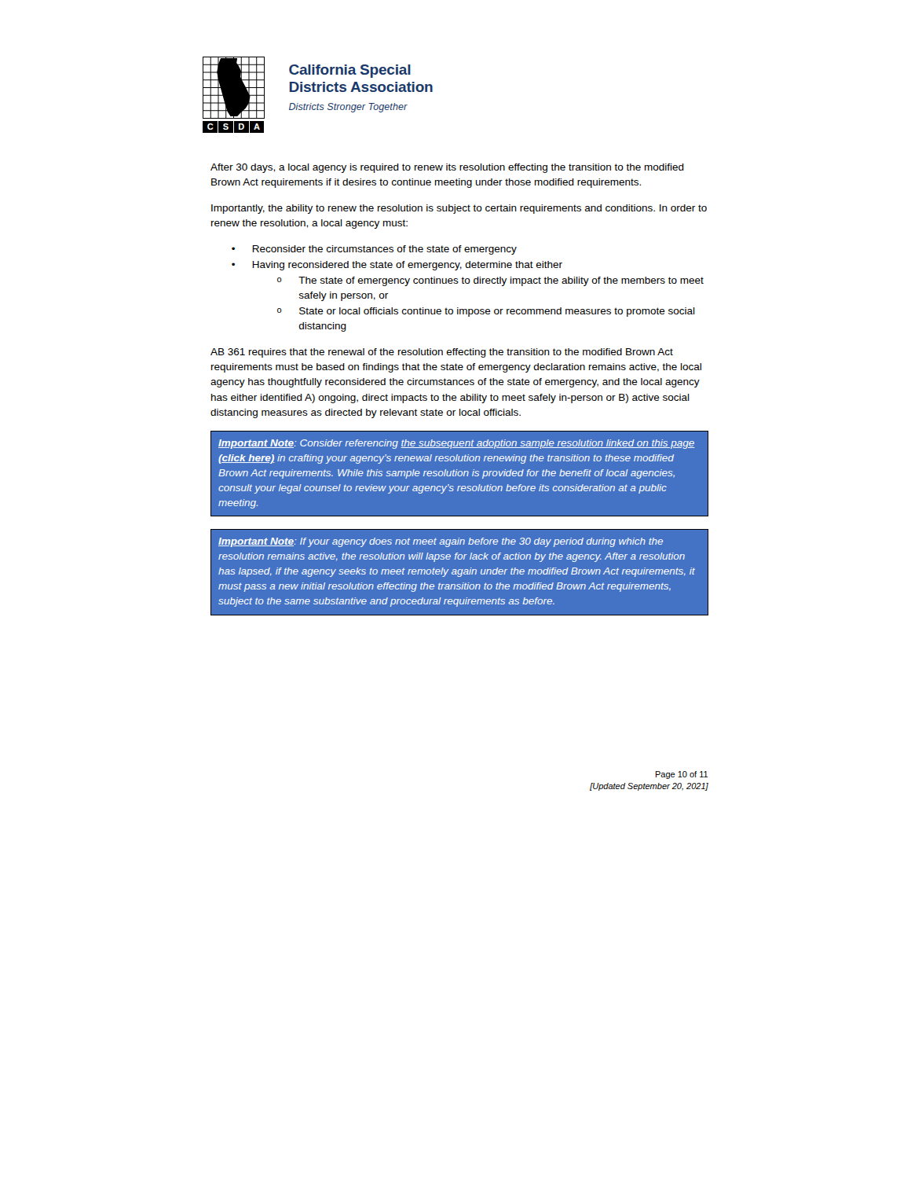CSDA
California Special
Districts Association
Districts Stronger Together
After 30 days, a local agency is required to renew its resolution effecting the transition to the modified Brown Act requirements if it desires to continue meeting under those modified requirements.
Importantly, the ability to renew the resolution is subject to certain requirements and conditions. In order to renew the resolution, a local agency must:
Reconsider the circumstances of the state of emergency
Having reconsidered the state of emergency, determine that either
The state of emergency continues to directly impact the ability of the members to meet safely in person, or
State or local officials continue to impose or recommend measures to promote social distancing
AB 361 requires that the renewal of the resolution effecting the transition to the modified Brown Act requirements must be based on findings that the state of emergency declaration remains active, the local agency has thoughtfully reconsidered the circumstances of the state of emergency, and the local agency has either identified A) ongoing, direct impacts to the ability to meet safely in-person or B) active social distancing measures as directed by relevant state or local officials.
Important Note: Consider referencing the subsequent adoption sample resolution linked on this page (click here) in crafting your agency’s renewal resolution renewing the transition to these modified Brown Act requirements. While this sample resolution is provided for the benefit of local agencies, consult your legal counsel to review your agency’s resolution before its consideration at a public meeting.
Important Note: If your agency does not meet again before the 30 day period during which the resolution remains active, the resolution will lapse for lack of action by the agency. After a resolution has lapsed, if the agency seeks to meet remotely again under the modified Brown Act requirements, it must pass a new initial resolution effecting the transition to the modified Brown Act requirements, subject to the same substantive and procedural requirements as before.
Page 10 of 11
[Updated September 20, 2021]